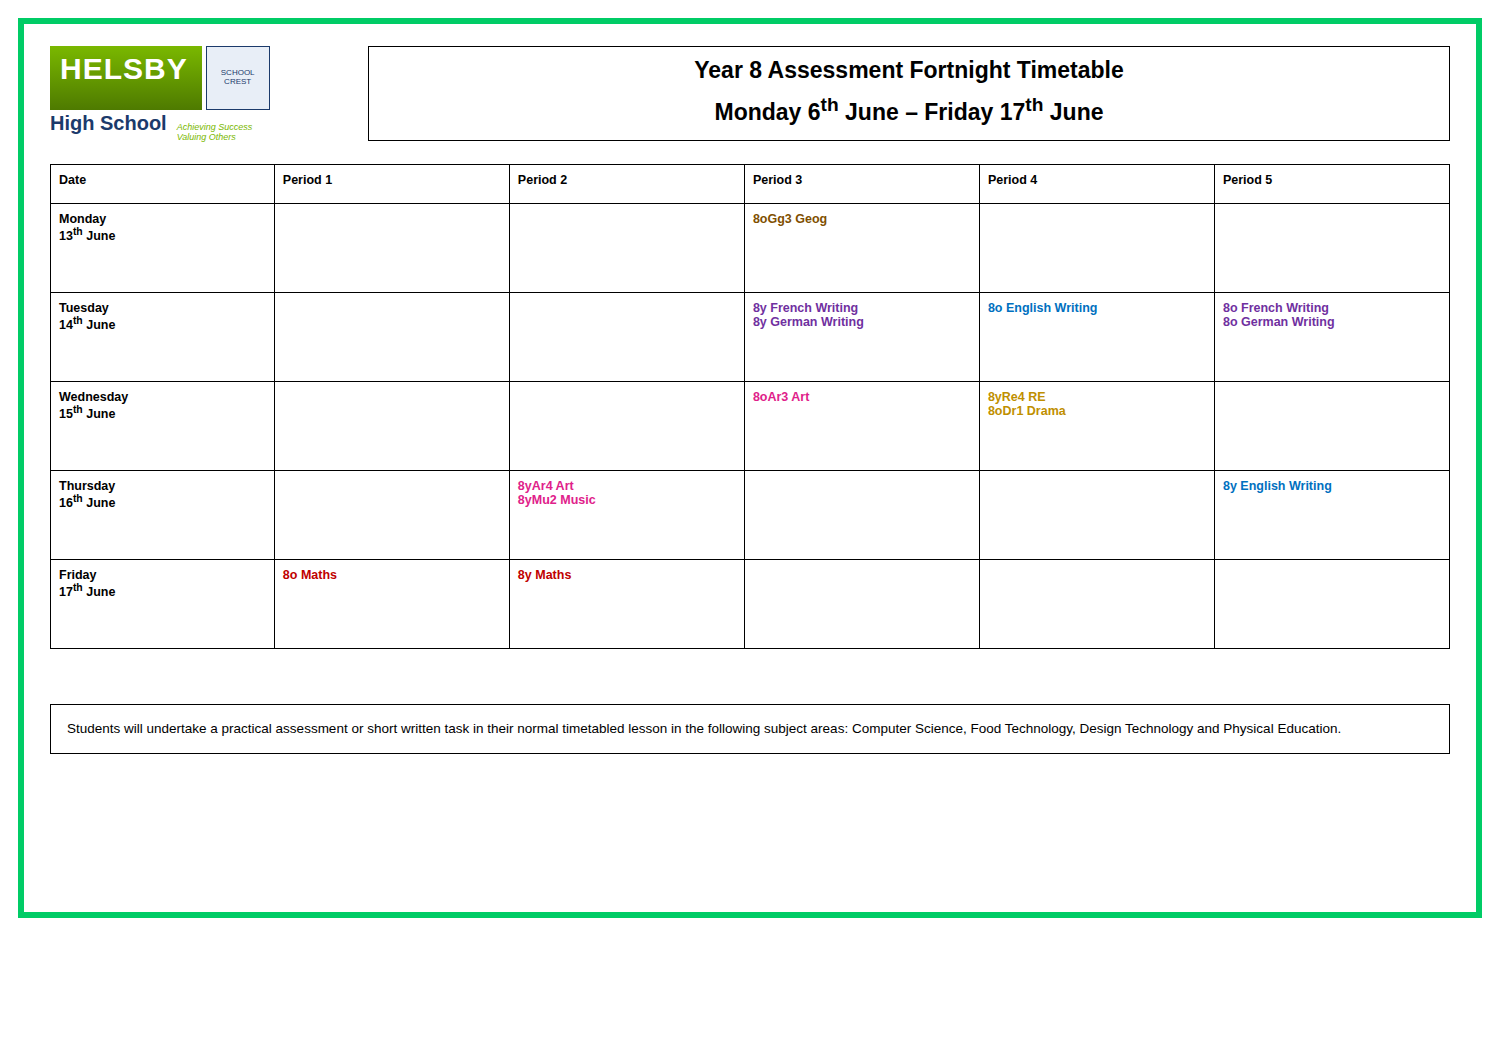HELSBY
SCHOOL
CREST
High School
Achieving Success
Valuing Others
Year 8 Assessment Fortnight Timetable
Monday 6th June – Friday 17th June
| Date | Period 1 | Period 2 | Period 3 | Period 4 | Period 5 |
| --- | --- | --- | --- | --- | --- |
| Monday 13 th June | | | 8oGg3 Geog | | |
| Tuesday 14 th June | | | 8y French Writing 8y German Writing | 8o English Writing | 8o French Writing 8o German Writing |
| Wednesday 15 th June | | | 8oAr3 Art | 8yRe4 RE 8oDr1 Drama | |
| Thursday 16 th June | | 8yAr4 Art 8yMu2 Music | | | 8y English Writing |
| Friday 17 th June | 8o Maths | 8y Maths | | | |
Students will undertake a practical assessment or short written task in their normal timetabled lesson in the following subject areas: Computer Science, Food Technology, Design Technology and Physical Education.